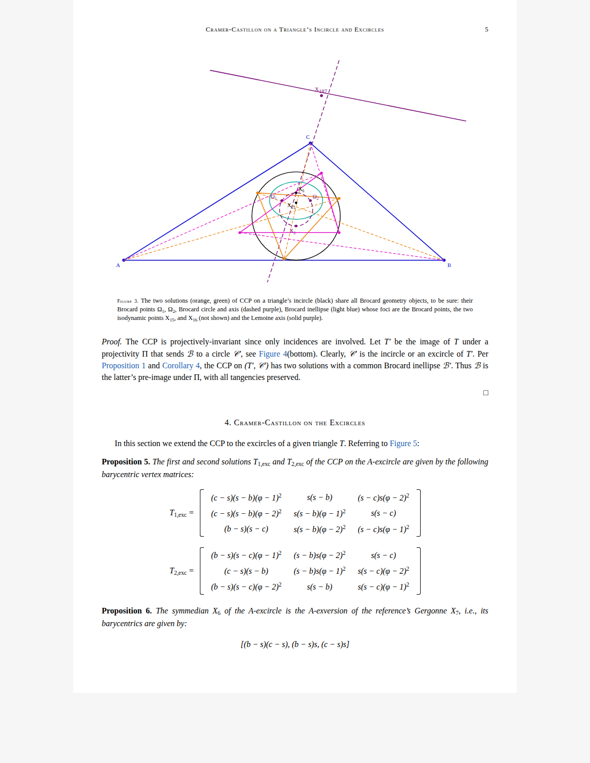Cramer-Castillon on a Triangle’s Incircle and Excircles 5
X187 A B C Ω1 Ω2 X6 X15 X3
Figure 3. The two solutions (orange, green) of CCP on a triangle’s incircle (black) share all Brocard geometry objects, to be sure: their Brocard points Ω1, Ω2, Brocard circle and axis (dashed purple), Brocard inellipse (light blue) whose foci are the Brocard points, the two isodynamic points X15, and X16 (not shown) and the Lemoine axis (solid purple).
Proof. The CCP is projectively-invariant since only incidences are involved. Let T′ be the image of T under a projectivity Π that sends ℬ to a circle 𝒞′, see Figure 4(bottom). Clearly, 𝒞′ is the incircle or an excircle of T′. Per Proposition 1 and Corollary 4, the CCP on (T′, 𝒞′) has two solutions with a common Brocard inellipse ℬ′. Thus ℬ is the latter’s pre-image under Π, with all tangencies preserved.
□
4. Cramer-Castillon on the Excircles
In this section we extend the CCP to the excircles of a given triangle T. Referring to Figure 5:
Proposition 5. The first and second solutions T1,exc and T2,exc of the CCP on the A-excircle are given by the following barycentric vertex matrices:
T1,exc =
| (c − s)(s − b)(φ − 1) 2 | s(s − b) | (s − c)s(φ − 2) 2 |
| (c − s)(s − b)(φ − 2) 2 | s(s − b)(φ − 1) 2 | s(s − c) |
| (b − s)(s − c) | s(s − b)(φ − 2) 2 | (s − c)s(φ − 1) 2 |
T2,exc =
| (b − s)(s − c)(φ − 1) 2 | (s − b)s(φ − 2) 2 | s(s − c) |
| (c − s)(s − b) | (s − b)s(φ − 1) 2 | s(s − c)(φ − 2) 2 |
| (b − s)(s − c)(φ − 2) 2 | s(s − b) | s(s − c)(φ − 1) 2 |
Proposition 6. The symmedian X6 of the A-excircle is the A-exversion of the reference’s Gergonne X7, i.e., its barycentrics are given by:
[(b − s)(c − s), (b − s)s, (c − s)s]